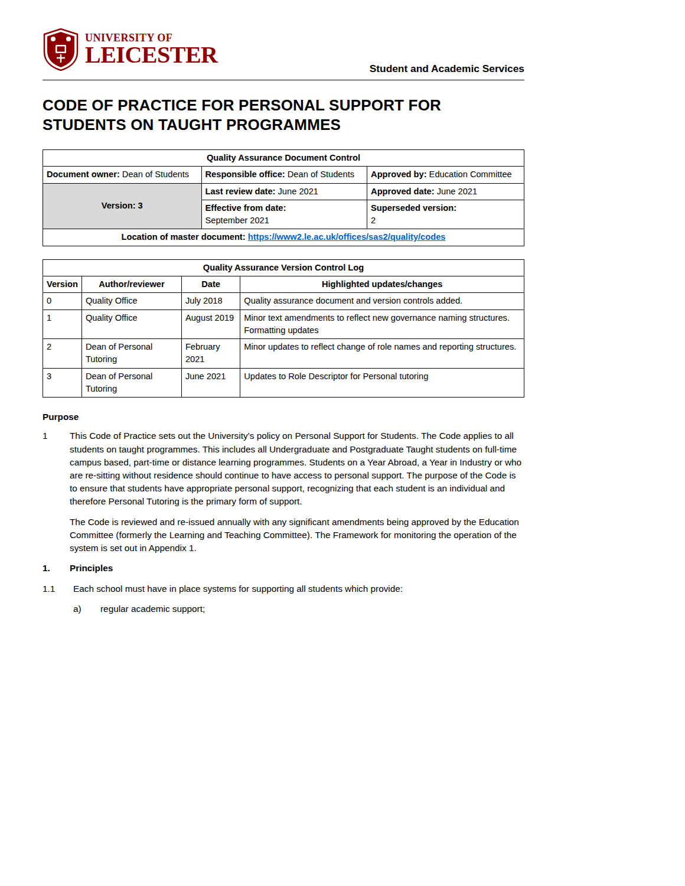UNIVERSITY OF LEICESTER
Student and Academic Services
CODE OF PRACTICE FOR PERSONAL SUPPORT FOR
STUDENTS ON TAUGHT PROGRAMMES
| Quality Assurance Document Control |
| Document owner: Dean of Students | Responsible office: Dean of Students | Approved by: Education Committee |
| Version: 3 | Last review date: June 2021 | Approved date: June 2021 |
| Effective from date: September 2021 | Superseded version: 2 |
| Location of master document: https://www2.le.ac.uk/offices/sas2/quality/codes |
| Quality Assurance Version Control Log |
| Version | Author/reviewer | Date | Highlighted updates/changes |
| 0 | Quality Office | July 2018 | Quality assurance document and version controls added. |
| 1 | Quality Office | August 2019 | Minor text amendments to reflect new governance naming structures. Formatting updates |
| 2 | Dean of Personal Tutoring | February 2021 | Minor updates to reflect change of role names and reporting structures. |
| 3 | Dean of Personal Tutoring | June 2021 | Updates to Role Descriptor for Personal tutoring |
Purpose
1
This Code of Practice sets out the University’s policy on Personal Support for Students. The Code applies to all students on taught programmes. This includes all Undergraduate and Postgraduate Taught students on full-time campus based, part-time or distance learning programmes. Students on a Year Abroad, a Year in Industry or who are re-sitting without residence should continue to have access to personal support. The purpose of the Code is to ensure that students have appropriate personal support, recognizing that each student is an individual and therefore Personal Tutoring is the primary form of support.
The Code is reviewed and re-issued annually with any significant amendments being approved by the Education Committee (formerly the Learning and Teaching Committee). The Framework for monitoring the operation of the system is set out in Appendix 1.
1.
Principles
1.1
Each school must have in place systems for supporting all students which provide:
a)
regular academic support;